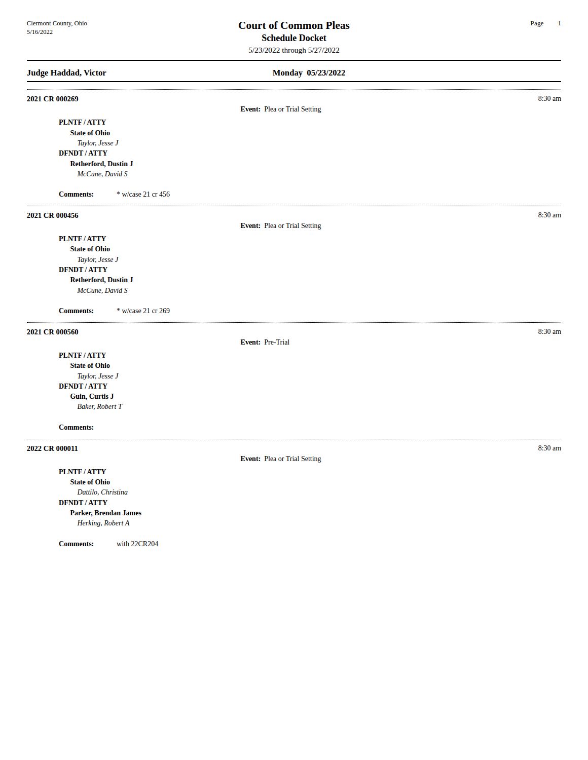Clermont County, Ohio
5/16/2022
Page 1
Court of Common Pleas
Schedule Docket
5/23/2022 through 5/27/2022
Judge Haddad, Victor
Monday 05/23/2022
2021 CR 000269 8:30 am
Event: Plea or Trial Setting
PLNTF / ATTY
State of Ohio
Taylor, Jesse J
DFNDT / ATTY
Retherford, Dustin J
McCune, David S
Comments:* w/case 21 cr 456
2021 CR 000456 8:30 am
Event: Plea or Trial Setting
PLNTF / ATTY
State of Ohio
Taylor, Jesse J
DFNDT / ATTY
Retherford, Dustin J
McCune, David S
Comments:* w/case 21 cr 269
2021 CR 000560 8:30 am
Event: Pre-Trial
PLNTF / ATTY
State of Ohio
Taylor, Jesse J
DFNDT / ATTY
Guin, Curtis J
Baker, Robert T
Comments:
2022 CR 000011 8:30 am
Event: Plea or Trial Setting
PLNTF / ATTY
State of Ohio
Dattilo, Christina
DFNDT / ATTY
Parker, Brendan James
Herking, Robert A
Comments: with 22CR204